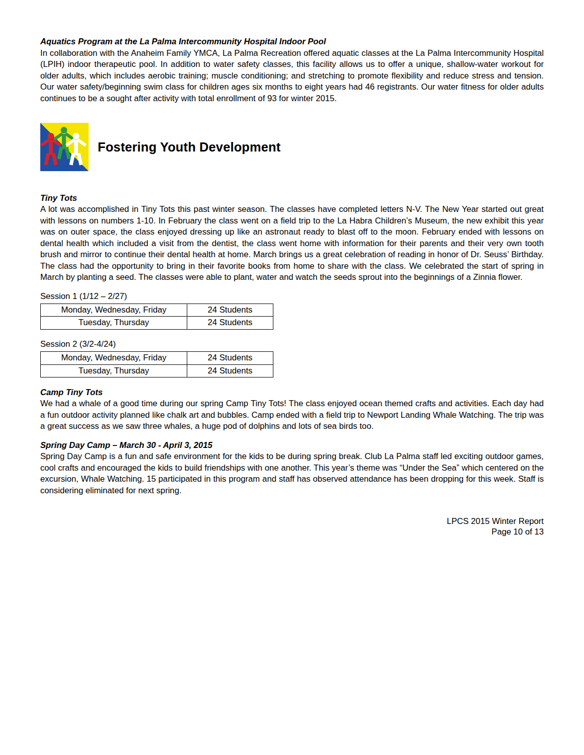Aquatics Program at the La Palma Intercommunity Hospital Indoor Pool
In collaboration with the Anaheim Family YMCA, La Palma Recreation offered aquatic classes at the La Palma Intercommunity Hospital (LPIH) indoor therapeutic pool. In addition to water safety classes, this facility allows us to offer a unique, shallow-water workout for older adults, which includes aerobic training; muscle conditioning; and stretching to promote flexibility and reduce stress and tension. Our water safety/beginning swim class for children ages six months to eight years had 46 registrants. Our water fitness for older adults continues to be a sought after activity with total enrollment of 93 for winter 2015.
Fostering Youth Development
Tiny Tots
A lot was accomplished in Tiny Tots this past winter season. The classes have completed letters N-V. The New Year started out great with lessons on numbers 1-10. In February the class went on a field trip to the La Habra Children’s Museum, the new exhibit this year was on outer space, the class enjoyed dressing up like an astronaut ready to blast off to the moon. February ended with lessons on dental health which included a visit from the dentist, the class went home with information for their parents and their very own tooth brush and mirror to continue their dental health at home. March brings us a great celebration of reading in honor of Dr. Seuss’ Birthday. The class had the opportunity to bring in their favorite books from home to share with the class. We celebrated the start of spring in March by planting a seed. The classes were able to plant, water and watch the seeds sprout into the beginnings of a Zinnia flower.
Session 1 (1/12 – 2/27)
| Monday, Wednesday, Friday | 24 Students |
| Tuesday, Thursday | 24 Students |
Session 2 (3/2-4/24)
| Monday, Wednesday, Friday | 24 Students |
| Tuesday, Thursday | 24 Students |
Camp Tiny Tots
We had a whale of a good time during our spring Camp Tiny Tots! The class enjoyed ocean themed crafts and activities. Each day had a fun outdoor activity planned like chalk art and bubbles. Camp ended with a field trip to Newport Landing Whale Watching. The trip was a great success as we saw three whales, a huge pod of dolphins and lots of sea birds too.
Spring Day Camp – March 30 - April 3, 2015
Spring Day Camp is a fun and safe environment for the kids to be during spring break. Club La Palma staff led exciting outdoor games, cool crafts and encouraged the kids to build friendships with one another. This year’s theme was “Under the Sea” which centered on the excursion, Whale Watching. 15 participated in this program and staff has observed attendance has been dropping for this week. Staff is considering eliminated for next spring.
LPCS 2015 Winter Report
Page 10 of 13